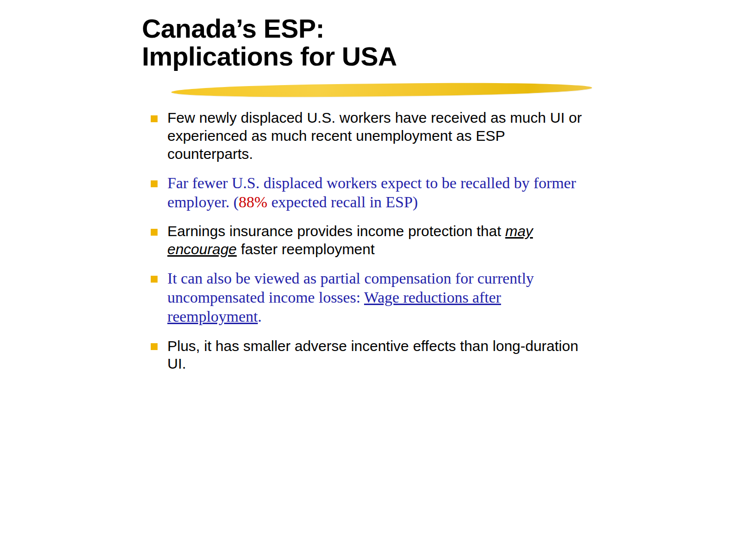Canada’s ESP:
Implications for USA
Few newly displaced U.S. workers have received as much UI or experienced as much recent unemployment as ESP counterparts.
Far fewer U.S. displaced workers expect to be recalled by former employer. (88% expected recall in ESP)
Earnings insurance provides income protection that may encourage faster reemployment
It can also be viewed as partial compensation for currently uncompensated income losses: Wage reductions after reemployment.
Plus, it has smaller adverse incentive effects than long-duration UI.